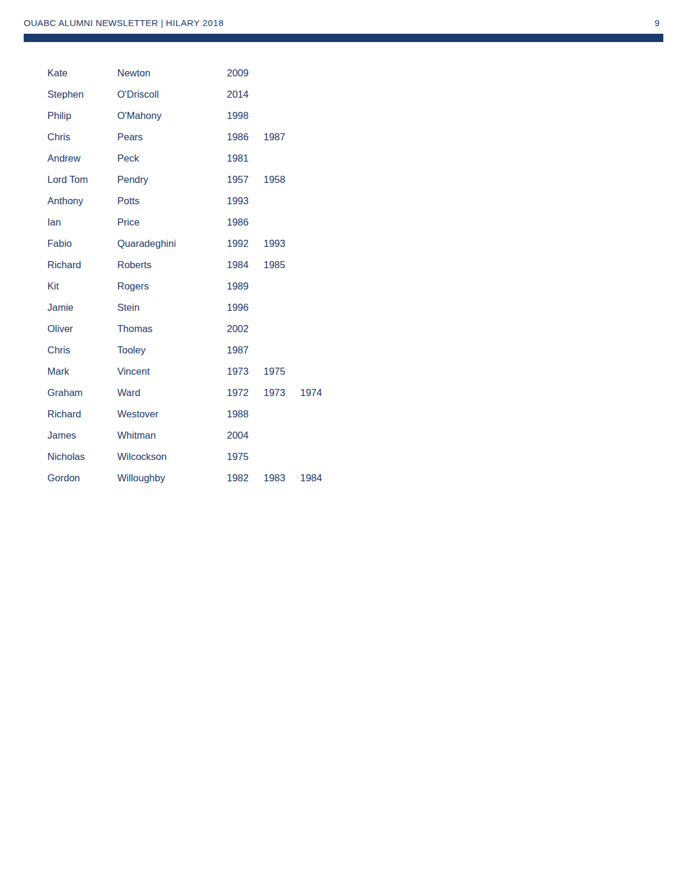OUABC ALUMNI NEWSLETTER | HILARY 2018
9
| Kate | Newton | 2009 | | |
| Stephen | O'Driscoll | 2014 | | |
| Philip | O'Mahony | 1998 | | |
| Chris | Pears | 1986 | 1987 | |
| Andrew | Peck | 1981 | | |
| Lord Tom | Pendry | 1957 | 1958 | |
| Anthony | Potts | 1993 | | |
| Ian | Price | 1986 | | |
| Fabio | Quaradeghini | 1992 | 1993 | |
| Richard | Roberts | 1984 | 1985 | |
| Kit | Rogers | 1989 | | |
| Jamie | Stein | 1996 | | |
| Oliver | Thomas | 2002 | | |
| Chris | Tooley | 1987 | | |
| Mark | Vincent | 1973 | 1975 | |
| Graham | Ward | 1972 | 1973 | 1974 |
| Richard | Westover | 1988 | | |
| James | Whitman | 2004 | | |
| Nicholas | Wilcockson | 1975 | | |
| Gordon | Willoughby | 1982 | 1983 | 1984 |